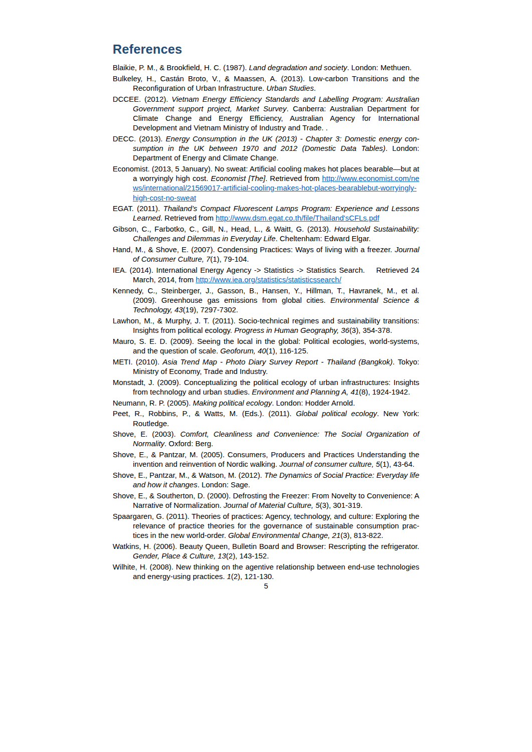References
Blaikie, P. M., & Brookfield, H. C. (1987). Land degradation and society. London: Methuen.
Bulkeley, H., Castán Broto, V., & Maassen, A. (2013). Low-carbon Transitions and the Reconfiguration of Urban Infrastructure. Urban Studies.
DCCEE. (2012). Vietnam Energy Efficiency Standards and Labelling Program: Australian Government support project, Market Survey. Canberra: Australian Department for Climate Change and Energy Efficiency, Australian Agency for International Development and Vietnam Ministry of Industry and Trade. .
DECC. (2013). Energy Consumption in the UK (2013) - Chapter 3: Domestic energy consumption in the UK between 1970 and 2012 (Domestic Data Tables). London: Department of Energy and Climate Change.
Economist. (2013, 5 January). No sweat: Artificial cooling makes hot places bearable—but at a worryingly high cost. Economist [The]. Retrieved from http://www.economist.com/news/international/21569017-artificial-cooling-makes-hot-places-bearablebut-worryingly-high-cost-no-sweat
EGAT. (2011). Thailand’s Compact Fluorescent Lamps Program: Experience and Lessons Learned. Retrieved from http://www.dsm.egat.co.th/file/Thailand'sCFLs.pdf
Gibson, C., Farbotko, C., Gill, N., Head, L., & Waitt, G. (2013). Household Sustainability: Challenges and Dilemmas in Everyday Life. Cheltenham: Edward Elgar.
Hand, M., & Shove, E. (2007). Condensing Practices: Ways of living with a freezer. Journal of Consumer Culture, 7(1), 79-104.
IEA. (2014). International Energy Agency -> Statistics -> Statistics Search. Retrieved 24 March, 2014, from http://www.iea.org/statistics/statisticssearch/
Kennedy, C., Steinberger, J., Gasson, B., Hansen, Y., Hillman, T., Havranek, M., et al. (2009). Greenhouse gas emissions from global cities. Environmental Science & Technology, 43(19), 7297-7302.
Lawhon, M., & Murphy, J. T. (2011). Socio-technical regimes and sustainability transitions: Insights from political ecology. Progress in Human Geography, 36(3), 354-378.
Mauro, S. E. D. (2009). Seeing the local in the global: Political ecologies, world-systems, and the question of scale. Geoforum, 40(1), 116-125.
METI. (2010). Asia Trend Map - Photo Diary Survey Report - Thailand (Bangkok). Tokyo: Ministry of Economy, Trade and Industry.
Monstadt, J. (2009). Conceptualizing the political ecology of urban infrastructures: Insights from technology and urban studies. Environment and Planning A, 41(8), 1924-1942.
Neumann, R. P. (2005). Making political ecology. London: Hodder Arnold.
Peet, R., Robbins, P., & Watts, M. (Eds.). (2011). Global political ecology. New York: Routledge.
Shove, E. (2003). Comfort, Cleanliness and Convenience: The Social Organization of Normality. Oxford: Berg.
Shove, E., & Pantzar, M. (2005). Consumers, Producers and Practices Understanding the invention and reinvention of Nordic walking. Journal of consumer culture, 5(1), 43-64.
Shove, E., Pantzar, M., & Watson, M. (2012). The Dynamics of Social Practice: Everyday life and how it changes. London: Sage.
Shove, E., & Southerton, D. (2000). Defrosting the Freezer: From Novelty to Convenience: A Narrative of Normalization. Journal of Material Culture, 5(3), 301-319.
Spaargaren, G. (2011). Theories of practices: Agency, technology, and culture: Exploring the relevance of practice theories for the governance of sustainable consumption practices in the new world-order. Global Environmental Change, 21(3), 813-822.
Watkins, H. (2006). Beauty Queen, Bulletin Board and Browser: Rescripting the refrigerator. Gender, Place & Culture, 13(2), 143-152.
Wilhite, H. (2008). New thinking on the agentive relationship between end-use technologies and energy-using practices. 1(2), 121-130.
5